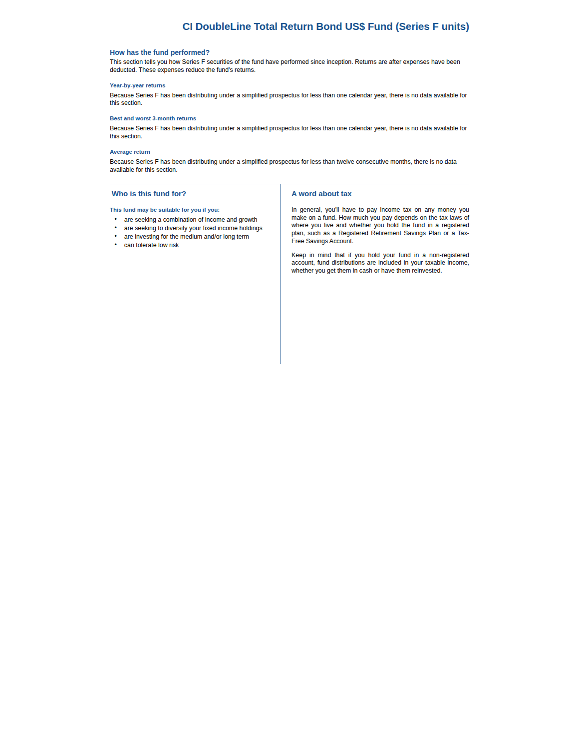CI DoubleLine Total Return Bond US$ Fund (Series F units)
How has the fund performed?
This section tells you how Series F securities of the fund have performed since inception. Returns are after expenses have been deducted. These expenses reduce the fund's returns.
Year-by-year returns
Because Series F has been distributing under a simplified prospectus for less than one calendar year, there is no data available for this section.
Best and worst 3-month returns
Because Series F has been distributing under a simplified prospectus for less than one calendar year, there is no data available for this section.
Average return
Because Series F has been distributing under a simplified prospectus for less than twelve consecutive months, there is no data available for this section.
Who is this fund for?
This fund may be suitable for you if you:
are seeking a combination of income and growth
are seeking to diversify your fixed income holdings
are investing for the medium and/or long term
can tolerate low risk
A word about tax
In general, you'll have to pay income tax on any money you make on a fund. How much you pay depends on the tax laws of where you live and whether you hold the fund in a registered plan, such as a Registered Retirement Savings Plan or a Tax-Free Savings Account.
Keep in mind that if you hold your fund in a non-registered account, fund distributions are included in your taxable income, whether you get them in cash or have them reinvested.